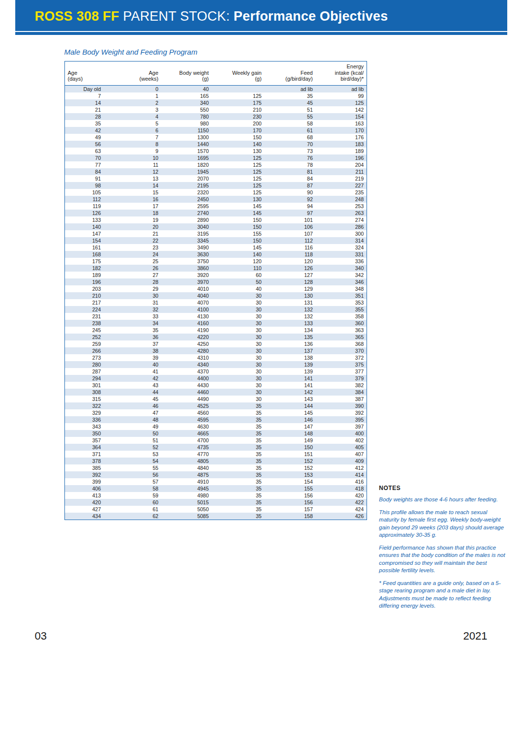ROSS 308 FF PARENT STOCK: Performance Objectives
Male Body Weight and Feeding Program
| Age (days) | Age (weeks) | Body weight (g) | Weekly gain (g) | Feed (g/bird/day) | Energy intake (kcal/ bird/day)* |
| --- | --- | --- | --- | --- | --- |
| Day old | 0 | 40 | | ad lib | ad lib |
| 7 | 1 | 165 | 125 | 35 | 99 |
| 14 | 2 | 340 | 175 | 45 | 125 |
| 21 | 3 | 550 | 210 | 51 | 142 |
| 28 | 4 | 780 | 230 | 55 | 154 |
| 35 | 5 | 980 | 200 | 58 | 163 |
| 42 | 6 | 1150 | 170 | 61 | 170 |
| 49 | 7 | 1300 | 150 | 68 | 176 |
| 56 | 8 | 1440 | 140 | 70 | 183 |
| 63 | 9 | 1570 | 130 | 73 | 189 |
| 70 | 10 | 1695 | 125 | 76 | 196 |
| 77 | 11 | 1820 | 125 | 78 | 204 |
| 84 | 12 | 1945 | 125 | 81 | 211 |
| 91 | 13 | 2070 | 125 | 84 | 219 |
| 98 | 14 | 2195 | 125 | 87 | 227 |
| 105 | 15 | 2320 | 125 | 90 | 235 |
| 112 | 16 | 2450 | 130 | 92 | 248 |
| 119 | 17 | 2595 | 145 | 94 | 253 |
| 126 | 18 | 2740 | 145 | 97 | 263 |
| 133 | 19 | 2890 | 150 | 101 | 274 |
| 140 | 20 | 3040 | 150 | 106 | 286 |
| 147 | 21 | 3195 | 155 | 107 | 300 |
| 154 | 22 | 3345 | 150 | 112 | 314 |
| 161 | 23 | 3490 | 145 | 116 | 324 |
| 168 | 24 | 3630 | 140 | 118 | 331 |
| 175 | 25 | 3750 | 120 | 120 | 336 |
| 182 | 26 | 3860 | 110 | 126 | 340 |
| 189 | 27 | 3920 | 60 | 127 | 342 |
| 196 | 28 | 3970 | 50 | 128 | 346 |
| 203 | 29 | 4010 | 40 | 129 | 348 |
| 210 | 30 | 4040 | 30 | 130 | 351 |
| 217 | 31 | 4070 | 30 | 131 | 353 |
| 224 | 32 | 4100 | 30 | 132 | 355 |
| 231 | 33 | 4130 | 30 | 132 | 358 |
| 238 | 34 | 4160 | 30 | 133 | 360 |
| 245 | 35 | 4190 | 30 | 134 | 363 |
| 252 | 36 | 4220 | 30 | 135 | 365 |
| 259 | 37 | 4250 | 30 | 136 | 368 |
| 266 | 38 | 4280 | 30 | 137 | 370 |
| 273 | 39 | 4310 | 30 | 138 | 372 |
| 280 | 40 | 4340 | 30 | 139 | 375 |
| 287 | 41 | 4370 | 30 | 139 | 377 |
| 294 | 42 | 4400 | 30 | 141 | 379 |
| 301 | 43 | 4430 | 30 | 141 | 382 |
| 308 | 44 | 4460 | 30 | 142 | 384 |
| 315 | 45 | 4490 | 30 | 143 | 387 |
| 322 | 46 | 4525 | 35 | 144 | 390 |
| 329 | 47 | 4560 | 35 | 145 | 392 |
| 336 | 48 | 4595 | 35 | 146 | 395 |
| 343 | 49 | 4630 | 35 | 147 | 397 |
| 350 | 50 | 4665 | 35 | 148 | 400 |
| 357 | 51 | 4700 | 35 | 149 | 402 |
| 364 | 52 | 4735 | 35 | 150 | 405 |
| 371 | 53 | 4770 | 35 | 151 | 407 |
| 378 | 54 | 4805 | 35 | 152 | 409 |
| 385 | 55 | 4840 | 35 | 152 | 412 |
| 392 | 56 | 4875 | 35 | 153 | 414 |
| 399 | 57 | 4910 | 35 | 154 | 416 |
| 406 | 58 | 4945 | 35 | 155 | 418 |
| 413 | 59 | 4980 | 35 | 156 | 420 |
| 420 | 60 | 5015 | 35 | 156 | 422 |
| 427 | 61 | 5050 | 35 | 157 | 424 |
| 434 | 62 | 5085 | 35 | 158 | 426 |
NOTES
Body weights are those 4-6 hours after feeding.
This profile allows the male to reach sexual maturity by female first egg. Weekly body-weight gain beyond 29 weeks (203 days) should average approximately 30-35 g.
Field performance has shown that this practice ensures that the body condition of the males is not compromised so they will maintain the best possible fertility levels.
* Feed quantities are a guide only, based on a 5-stage rearing program and a male diet in lay. Adjustments must be made to reflect feeding differing energy levels.
03
2021